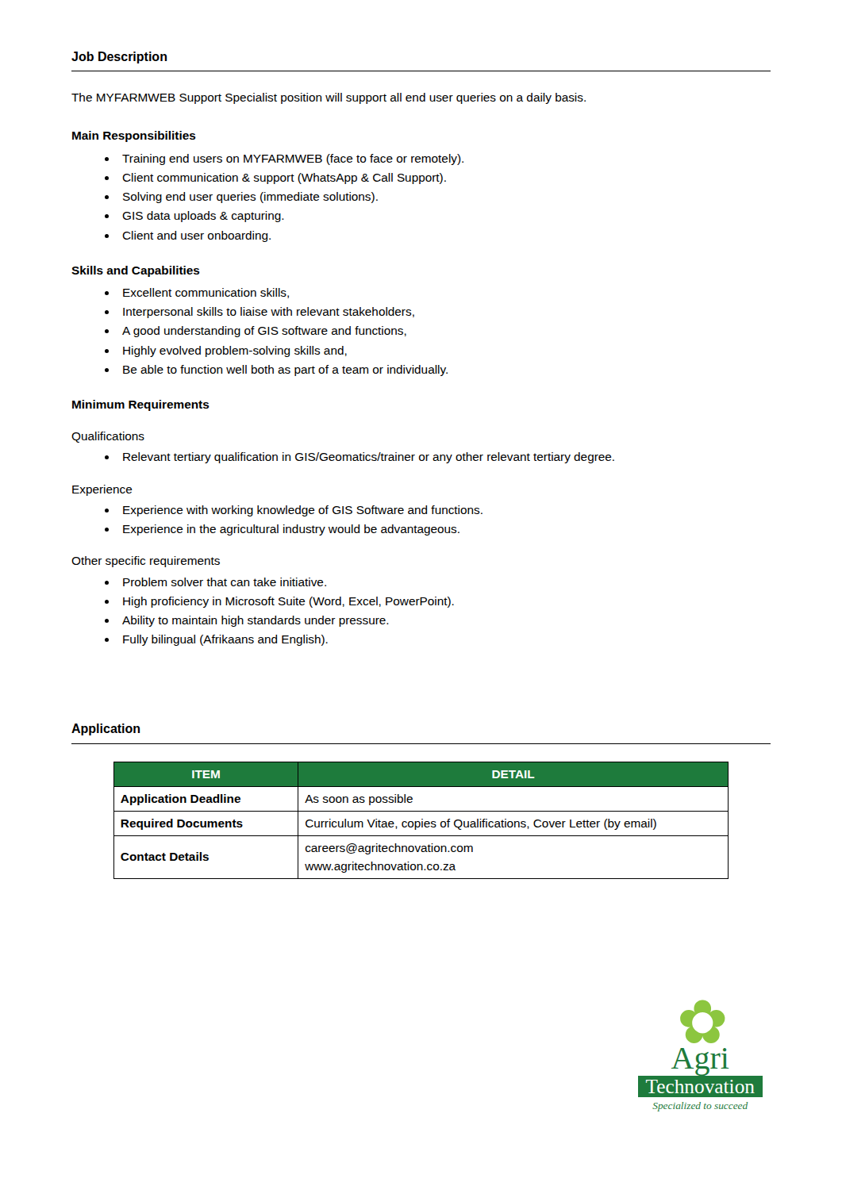Job Description
The MYFARMWEB Support Specialist position will support all end user queries on a daily basis.
Main Responsibilities
Training end users on MYFARMWEB (face to face or remotely).
Client communication & support (WhatsApp & Call Support).
Solving end user queries (immediate solutions).
GIS data uploads & capturing.
Client and user onboarding.
Skills and Capabilities
Excellent communication skills,
Interpersonal skills to liaise with relevant stakeholders,
A good understanding of GIS software and functions,
Highly evolved problem-solving skills and,
Be able to function well both as part of a team or individually.
Minimum Requirements
Qualifications
Relevant tertiary qualification in GIS/Geomatics/trainer or any other relevant tertiary degree.
Experience
Experience with working knowledge of GIS Software and functions.
Experience in the agricultural industry would be advantageous.
Other specific requirements
Problem solver that can take initiative.
High proficiency in Microsoft Suite (Word, Excel, PowerPoint).
Ability to maintain high standards under pressure.
Fully bilingual (Afrikaans and English).
Application
| ITEM | DETAIL |
| --- | --- |
| Application Deadline | As soon as possible |
| Required Documents | Curriculum Vitae, copies of Qualifications, Cover Letter (by email) |
| Contact Details | careers@agritechnovation.com www.agritechnovation.co.za |
✿
Agri
Technovation
Specialized to succeed